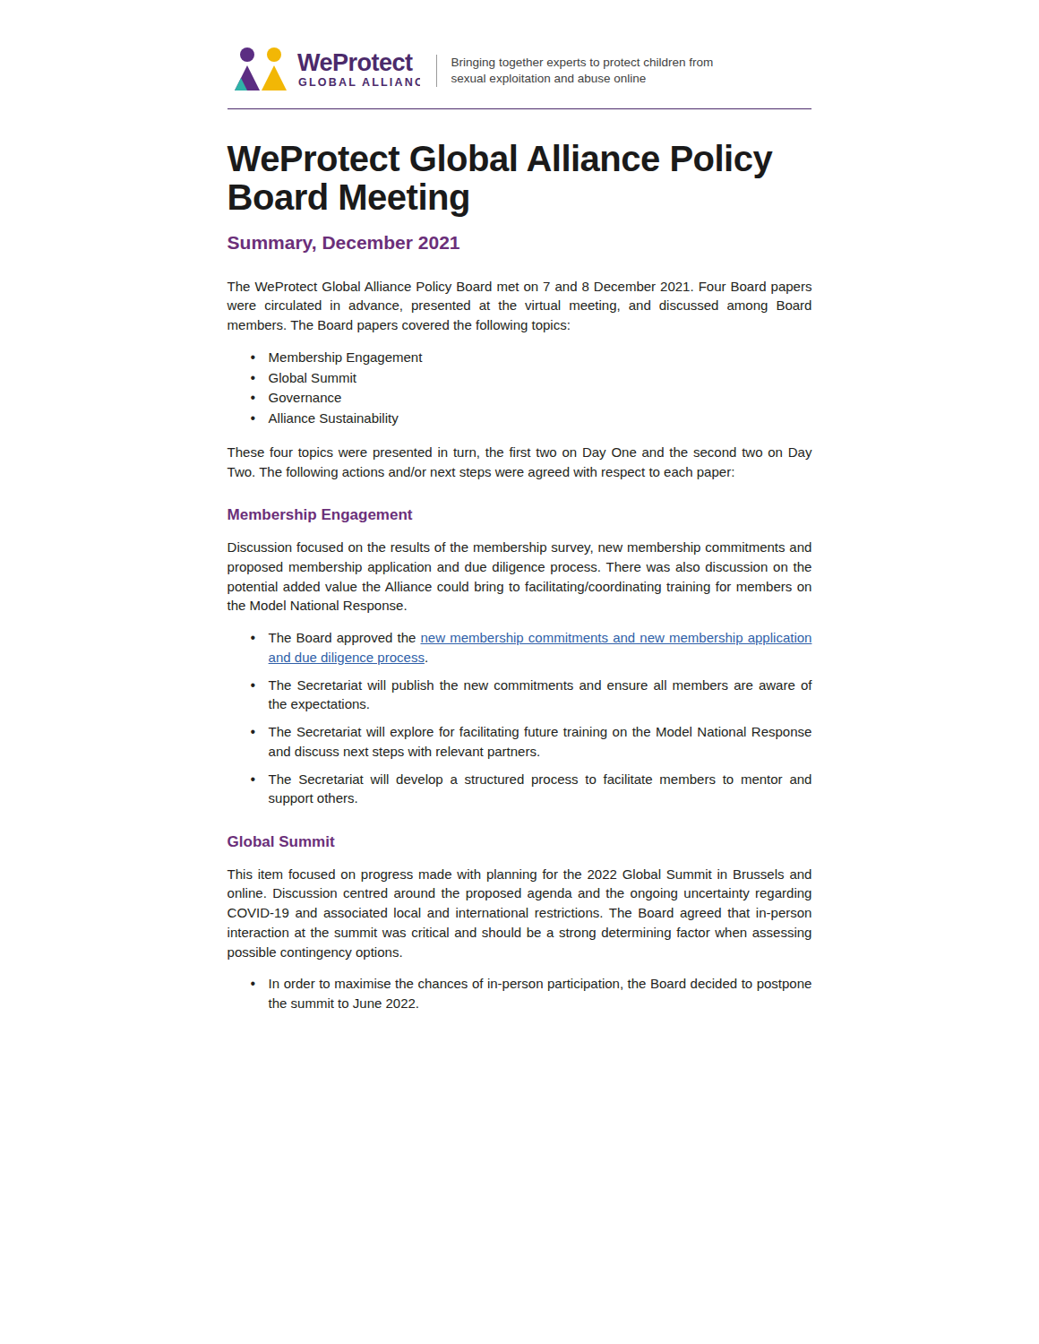WeProtect GLOBAL ALLIANCE
Bringing together experts to protect children from
sexual exploitation and abuse online
WeProtect Global Alliance Policy Board Meeting
Summary, December 2021
The WeProtect Global Alliance Policy Board met on 7 and 8 December 2021. Four Board papers were circulated in advance, presented at the virtual meeting, and discussed among Board members. The Board papers covered the following topics:
Membership Engagement
Global Summit
Governance
Alliance Sustainability
These four topics were presented in turn, the first two on Day One and the second two on Day Two. The following actions and/or next steps were agreed with respect to each paper:
Membership Engagement
Discussion focused on the results of the membership survey, new membership commitments and proposed membership application and due diligence process. There was also discussion on the potential added value the Alliance could bring to facilitating/coordinating training for members on the Model National Response.
The Board approved the new membership commitments and new membership application and due diligence process.
The Secretariat will publish the new commitments and ensure all members are aware of the expectations.
The Secretariat will explore for facilitating future training on the Model National Response and discuss next steps with relevant partners.
The Secretariat will develop a structured process to facilitate members to mentor and support others.
Global Summit
This item focused on progress made with planning for the 2022 Global Summit in Brussels and online. Discussion centred around the proposed agenda and the ongoing uncertainty regarding COVID-19 and associated local and international restrictions. The Board agreed that in-person interaction at the summit was critical and should be a strong determining factor when assessing possible contingency options.
In order to maximise the chances of in-person participation, the Board decided to postpone the summit to June 2022.